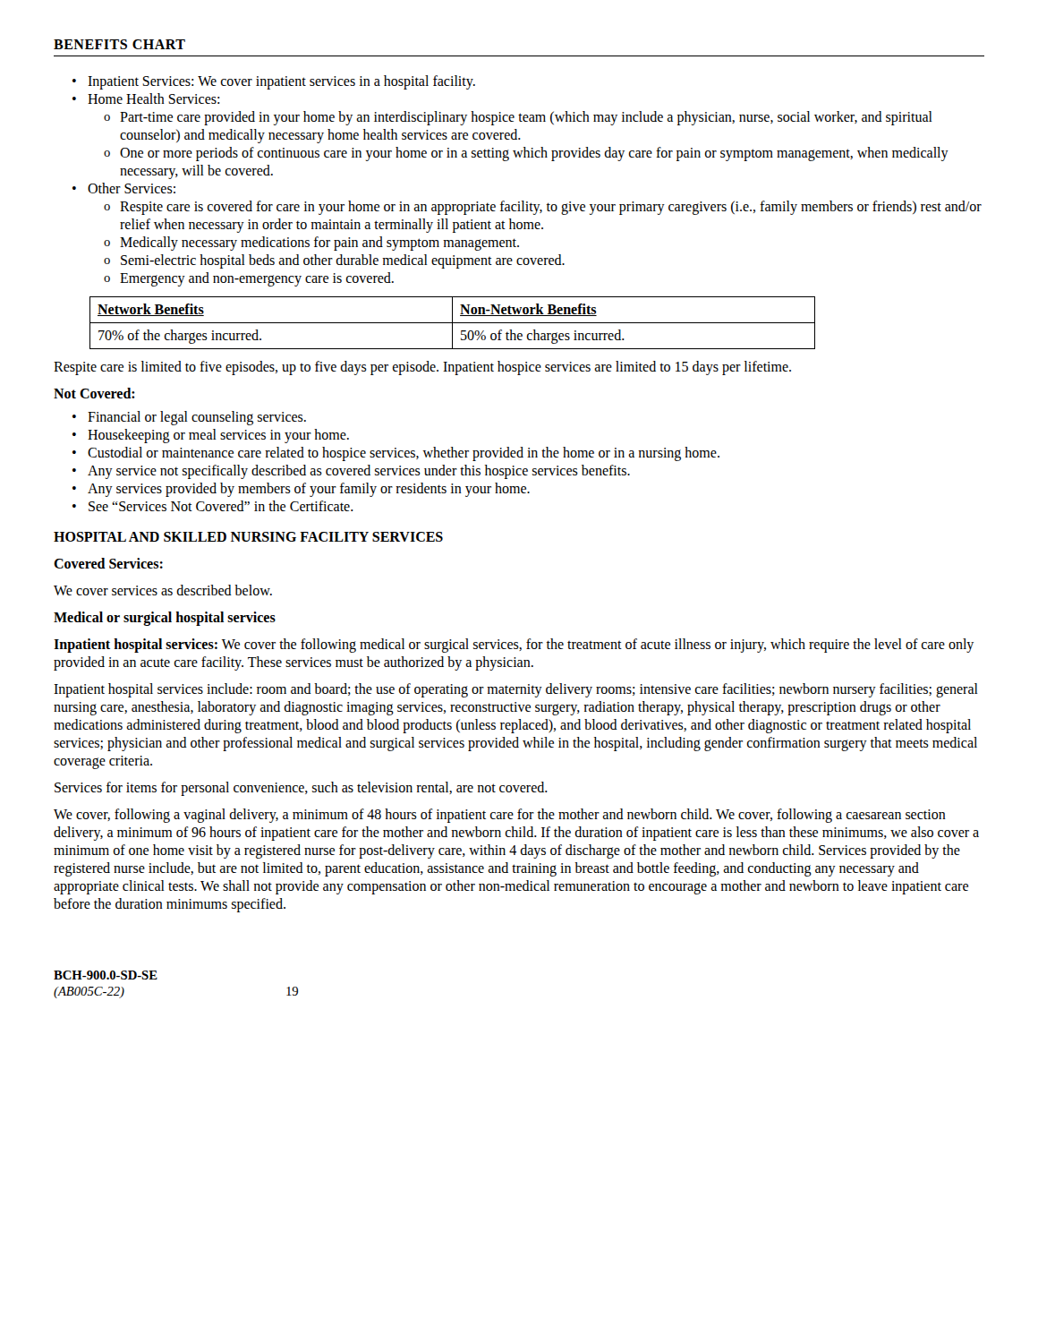BENEFITS CHART
Inpatient Services: We cover inpatient services in a hospital facility.
Home Health Services:
Part-time care provided in your home by an interdisciplinary hospice team (which may include a physician, nurse, social worker, and spiritual counselor) and medically necessary home health services are covered.
One or more periods of continuous care in your home or in a setting which provides day care for pain or symptom management, when medically necessary, will be covered.
Other Services:
Respite care is covered for care in your home or in an appropriate facility, to give your primary caregivers (i.e., family members or friends) rest and/or relief when necessary in order to maintain a terminally ill patient at home.
Medically necessary medications for pain and symptom management.
Semi-electric hospital beds and other durable medical equipment are covered.
Emergency and non-emergency care is covered.
| Network Benefits | Non-Network Benefits |
| --- | --- |
| 70% of the charges incurred. | 50% of the charges incurred. |
Respite care is limited to five episodes, up to five days per episode. Inpatient hospice services are limited to 15 days per lifetime.
Not Covered:
Financial or legal counseling services.
Housekeeping or meal services in your home.
Custodial or maintenance care related to hospice services, whether provided in the home or in a nursing home.
Any service not specifically described as covered services under this hospice services benefits.
Any services provided by members of your family or residents in your home.
See “Services Not Covered” in the Certificate.
HOSPITAL AND SKILLED NURSING FACILITY SERVICES
Covered Services:
We cover services as described below.
Medical or surgical hospital services
Inpatient hospital services: We cover the following medical or surgical services, for the treatment of acute illness or injury, which require the level of care only provided in an acute care facility. These services must be authorized by a physician.
Inpatient hospital services include: room and board; the use of operating or maternity delivery rooms; intensive care facilities; newborn nursery facilities; general nursing care, anesthesia, laboratory and diagnostic imaging services, reconstructive surgery, radiation therapy, physical therapy, prescription drugs or other medications administered during treatment, blood and blood products (unless replaced), and blood derivatives, and other diagnostic or treatment related hospital services; physician and other professional medical and surgical services provided while in the hospital, including gender confirmation surgery that meets medical coverage criteria.
Services for items for personal convenience, such as television rental, are not covered.
We cover, following a vaginal delivery, a minimum of 48 hours of inpatient care for the mother and newborn child. We cover, following a caesarean section delivery, a minimum of 96 hours of inpatient care for the mother and newborn child. If the duration of inpatient care is less than these minimums, we also cover a minimum of one home visit by a registered nurse for post-delivery care, within 4 days of discharge of the mother and newborn child. Services provided by the registered nurse include, but are not limited to, parent education, assistance and training in breast and bottle feeding, and conducting any necessary and appropriate clinical tests. We shall not provide any compensation or other non-medical remuneration to encourage a mother and newborn to leave inpatient care before the duration minimums specified.
BCH-900.0-SD-SE
(AB005C-22) 19